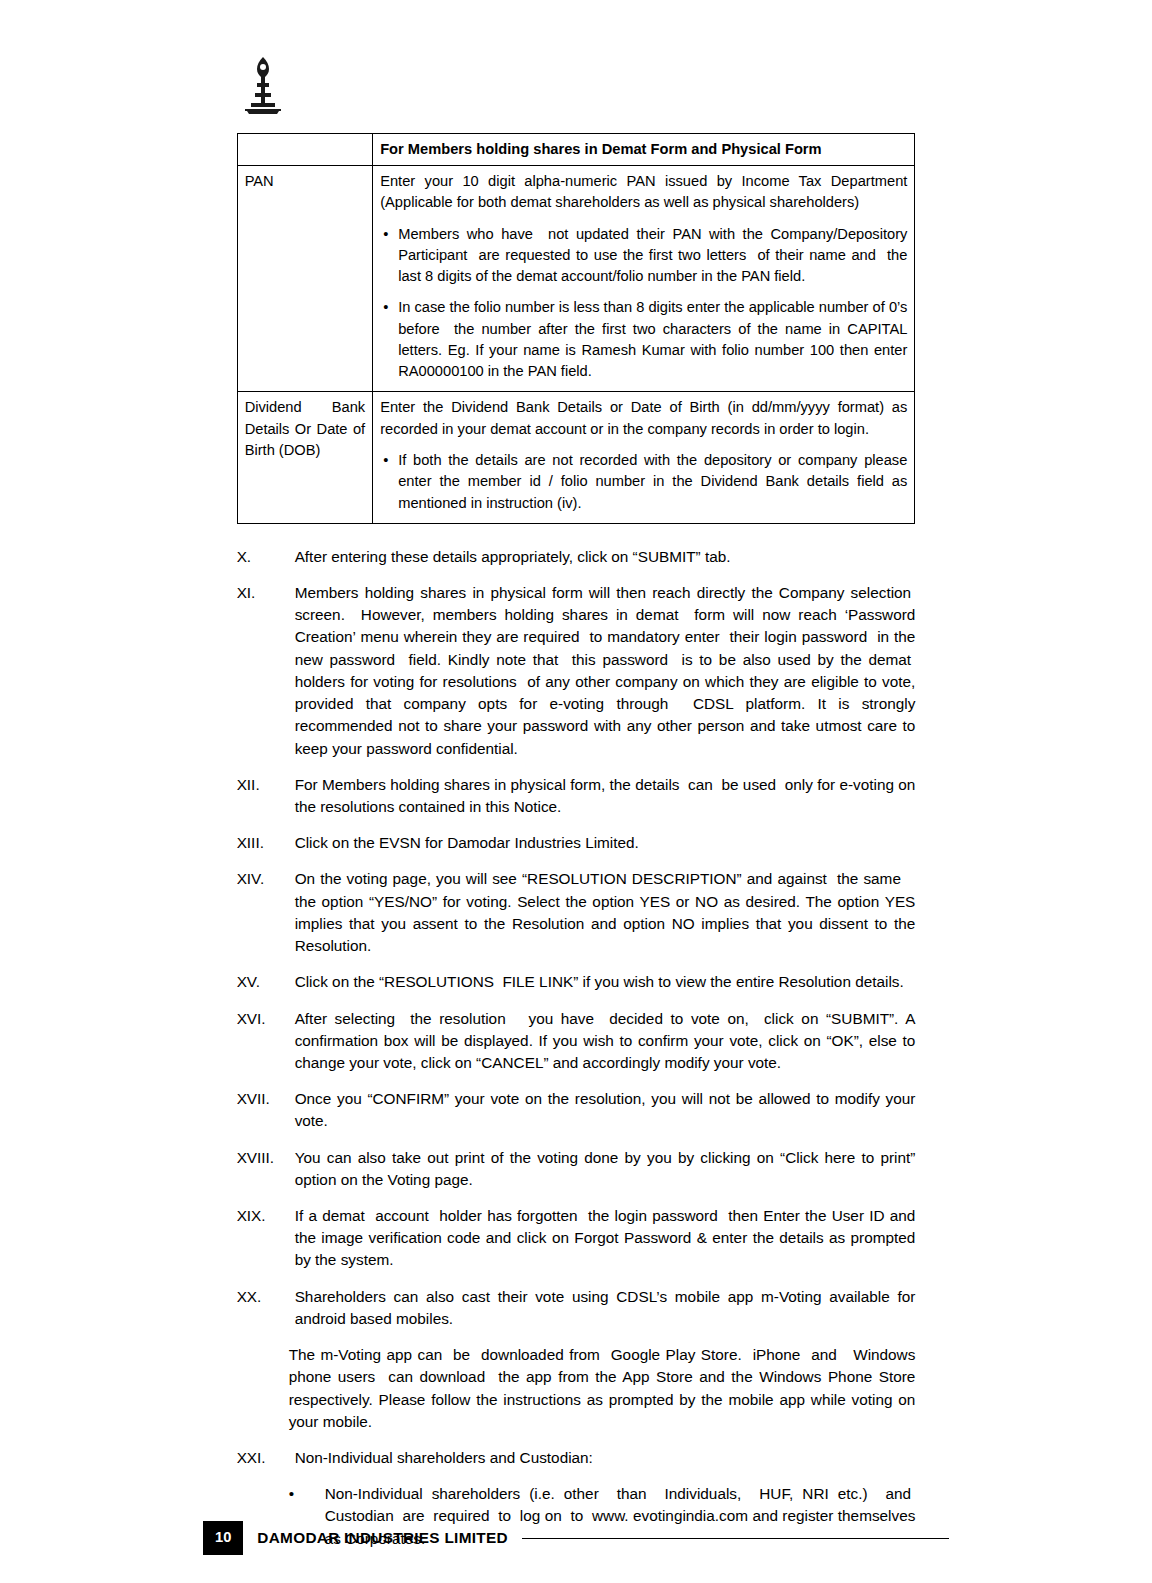| | For Members holding shares in Demat Form and Physical Form |
| PAN | Enter your 10 digit alpha-numeric PAN issued by Income Tax Department (Applicable for both demat shareholders as well as physical shareholders) Members who have not updated their PAN with the Company/Depository Participant are requested to use the first two letters of their name and the last 8 digits of the demat account/folio number in the PAN field. In case the folio number is less than 8 digits enter the applicable number of 0’s before the number after the first two characters of the name in CAPITAL letters. Eg. If your name is Ramesh Kumar with folio number 100 then enter RA00000100 in the PAN field. |
| Dividend Bank Details Or Date of Birth (DOB) | Enter the Dividend Bank Details or Date of Birth (in dd/mm/yyyy format) as recorded in your demat account or in the company records in order to login. If both the details are not recorded with the depository or company please enter the member id / folio number in the Dividend Bank details field as mentioned in instruction (iv). |
X.
After entering these details appropriately, click on “SUBMIT” tab.
XI.
Members holding shares in physical form will then reach directly the Company selection screen. However, members holding shares in demat form will now reach ‘Password Creation’ menu wherein they are required to mandatory enter their login password in the new password field. Kindly note that this password is to be also used by the demat holders for voting for resolutions of any other company on which they are eligible to vote, provided that company opts for e-voting through CDSL platform. It is strongly recommended not to share your password with any other person and take utmost care to keep your password confidential.
XII.
For Members holding shares in physical form, the details can be used only for e-voting on the resolutions contained in this Notice.
XIII.
Click on the EVSN for Damodar Industries Limited.
XIV.
On the voting page, you will see “RESOLUTION DESCRIPTION” and against the same the option “YES/NO” for voting. Select the option YES or NO as desired. The option YES implies that you assent to the Resolution and option NO implies that you dissent to the Resolution.
XV.
Click on the “RESOLUTIONS FILE LINK” if you wish to view the entire Resolution details.
XVI.
After selecting the resolution you have decided to vote on, click on “SUBMIT”. A confirmation box will be displayed. If you wish to confirm your vote, click on “OK”, else to change your vote, click on “CANCEL” and accordingly modify your vote.
XVII.
Once you “CONFIRM” your vote on the resolution, you will not be allowed to modify your vote.
XVIII.
You can also take out print of the voting done by you by clicking on “Click here to print” option on the Voting page.
XIX.
If a demat account holder has forgotten the login password then Enter the User ID and the image verification code and click on Forgot Password & enter the details as prompted by the system.
XX.
Shareholders can also cast their vote using CDSL’s mobile app m-Voting available for android based mobiles.
The m-Voting app can be downloaded from Google Play Store. iPhone and Windows phone users can download the app from the App Store and the Windows Phone Store respectively. Please follow the instructions as prompted by the mobile app while voting on your mobile.
XXI.
Non-Individual shareholders and Custodian:
•
Non-Individual shareholders (i.e. other than Individuals, HUF, NRI etc.) and Custodian are required to log on to www. evotingindia.com and register themselves as Corporates.
10
DAMODAR INDUSTRIES LIMITED